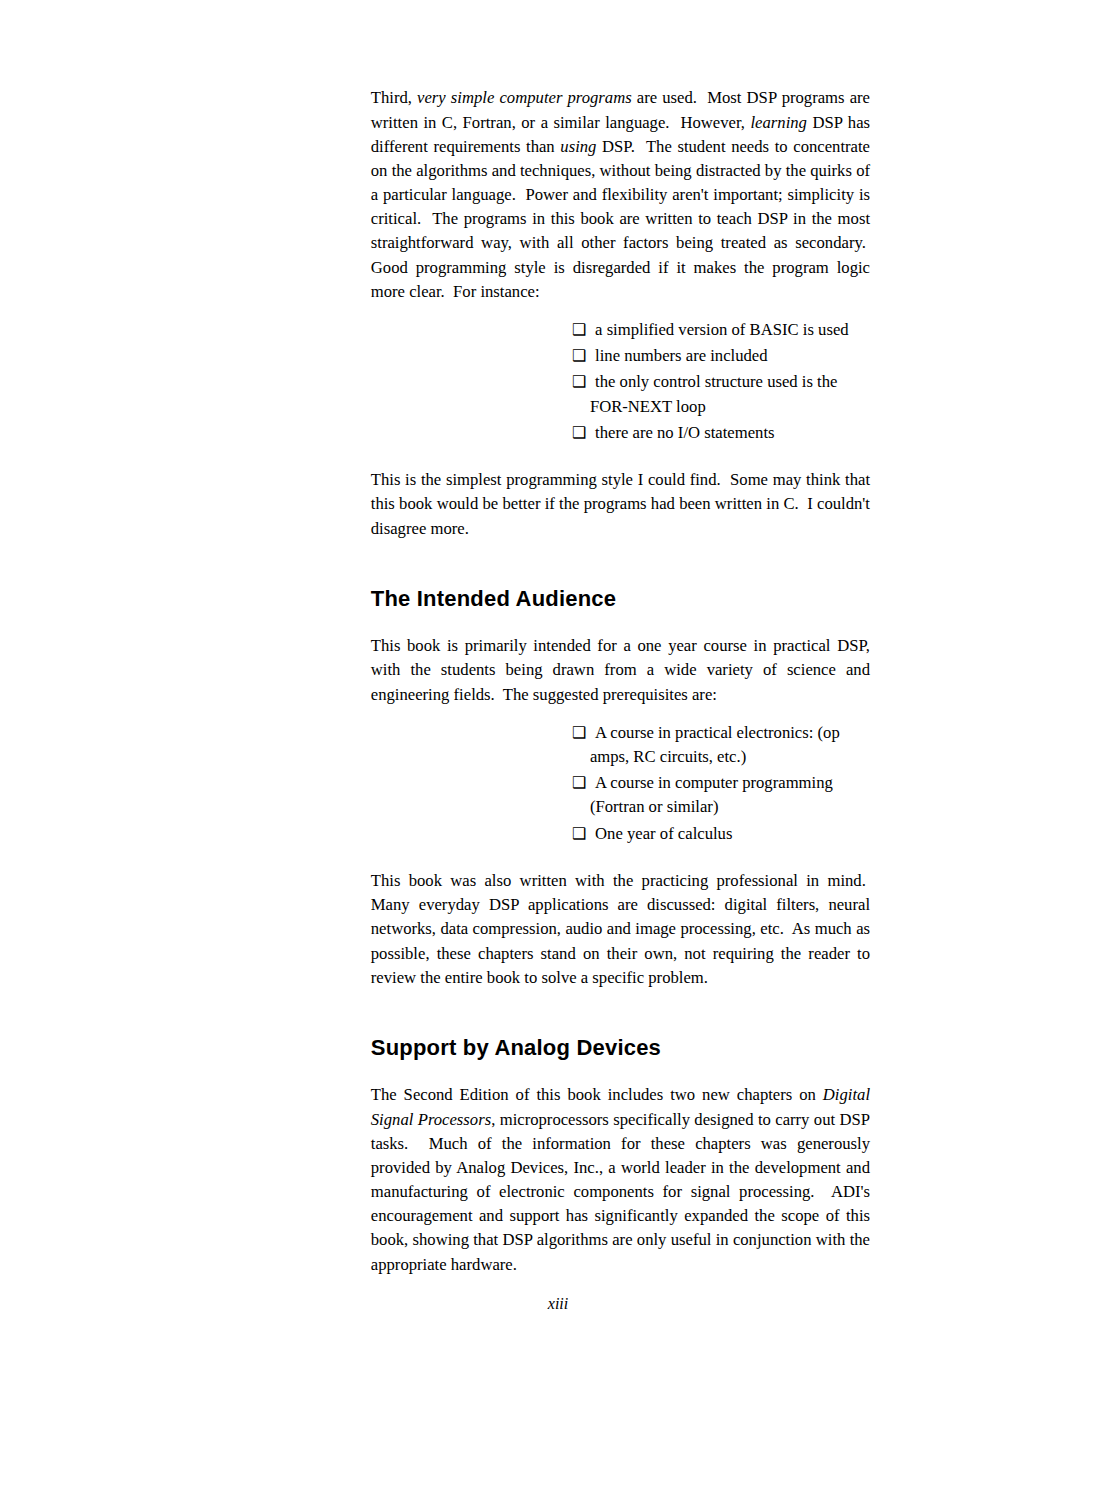Third, very simple computer programs are used. Most DSP programs are written in C, Fortran, or a similar language. However, learning DSP has different requirements than using DSP. The student needs to concentrate on the algorithms and techniques, without being distracted by the quirks of a particular language. Power and flexibility aren't important; simplicity is critical. The programs in this book are written to teach DSP in the most straightforward way, with all other factors being treated as secondary. Good programming style is disregarded if it makes the program logic more clear. For instance:
a simplified version of BASIC is used
line numbers are included
the only control structure used is the FOR-NEXT loop
there are no I/O statements
This is the simplest programming style I could find. Some may think that this book would be better if the programs had been written in C. I couldn't disagree more.
The Intended Audience
This book is primarily intended for a one year course in practical DSP, with the students being drawn from a wide variety of science and engineering fields. The suggested prerequisites are:
A course in practical electronics: (op amps, RC circuits, etc.)
A course in computer programming (Fortran or similar)
One year of calculus
This book was also written with the practicing professional in mind. Many everyday DSP applications are discussed: digital filters, neural networks, data compression, audio and image processing, etc. As much as possible, these chapters stand on their own, not requiring the reader to review the entire book to solve a specific problem.
Support by Analog Devices
The Second Edition of this book includes two new chapters on Digital Signal Processors, microprocessors specifically designed to carry out DSP tasks. Much of the information for these chapters was generously provided by Analog Devices, Inc., a world leader in the development and manufacturing of electronic components for signal processing. ADI's encouragement and support has significantly expanded the scope of this book, showing that DSP algorithms are only useful in conjunction with the appropriate hardware.
xiii